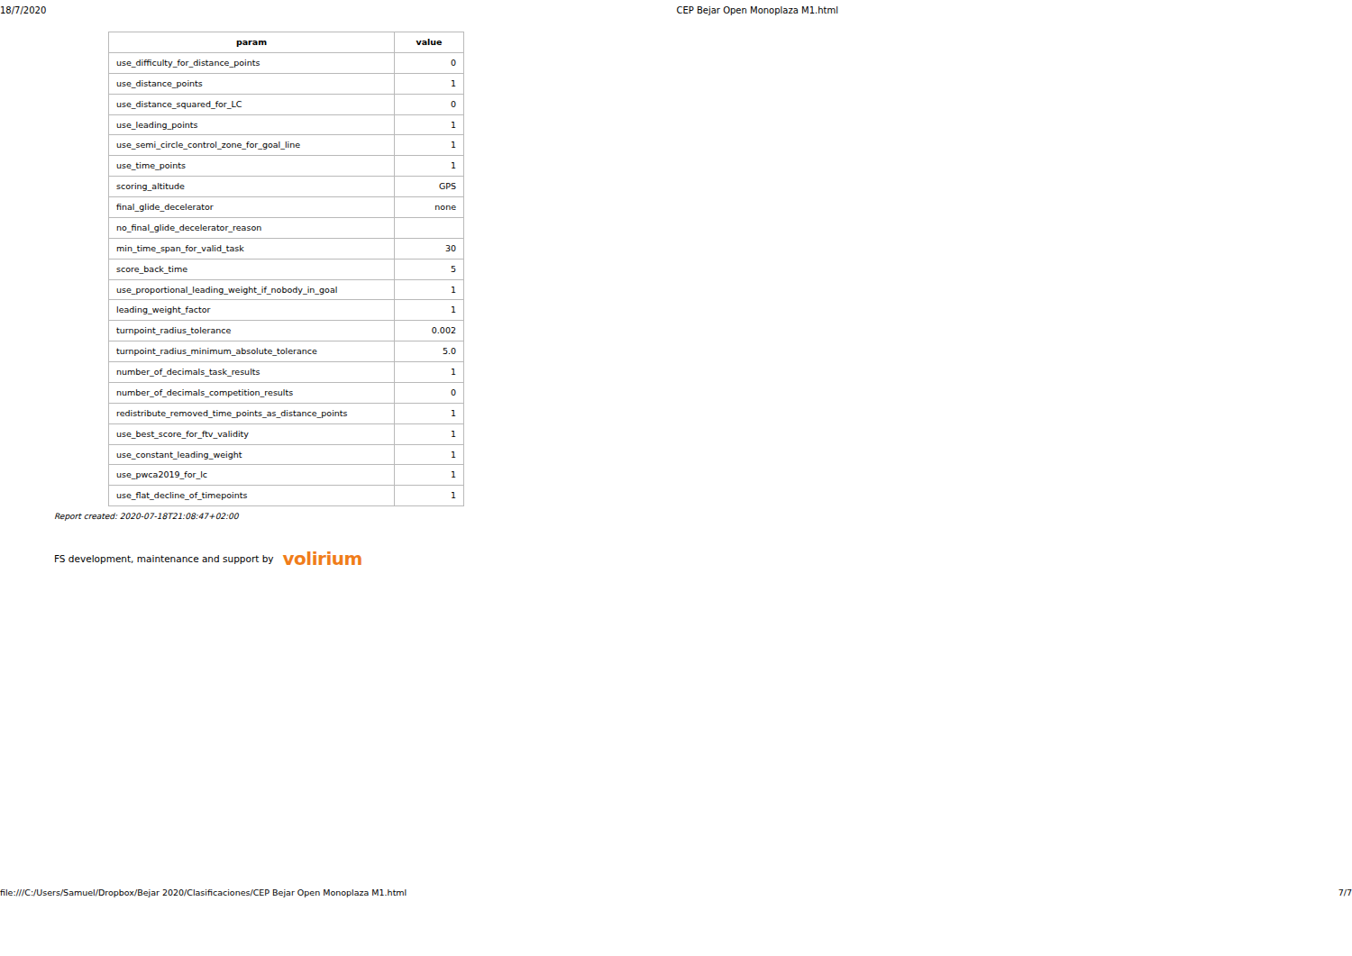18/7/2020
CEP Bejar Open Monoplaza M1.html
| param | value |
| --- | --- |
| use_difficulty_for_distance_points | 0 |
| use_distance_points | 1 |
| use_distance_squared_for_LC | 0 |
| use_leading_points | 1 |
| use_semi_circle_control_zone_for_goal_line | 1 |
| use_time_points | 1 |
| scoring_altitude | GPS |
| final_glide_decelerator | none |
| no_final_glide_decelerator_reason | |
| min_time_span_for_valid_task | 30 |
| score_back_time | 5 |
| use_proportional_leading_weight_if_nobody_in_goal | 1 |
| leading_weight_factor | 1 |
| turnpoint_radius_tolerance | 0.002 |
| turnpoint_radius_minimum_absolute_tolerance | 5.0 |
| number_of_decimals_task_results | 1 |
| number_of_decimals_competition_results | 0 |
| redistribute_removed_time_points_as_distance_points | 1 |
| use_best_score_for_ftv_validity | 1 |
| use_constant_leading_weight | 1 |
| use_pwca2019_for_lc | 1 |
| use_flat_decline_of_timepoints | 1 |
Report created: 2020-07-18T21:08:47+02:00
FS development, maintenance and support by volirium
file:///C:/Users/Samuel/Dropbox/Bejar 2020/Clasificaciones/CEP Bejar Open Monoplaza M1.html
7/7